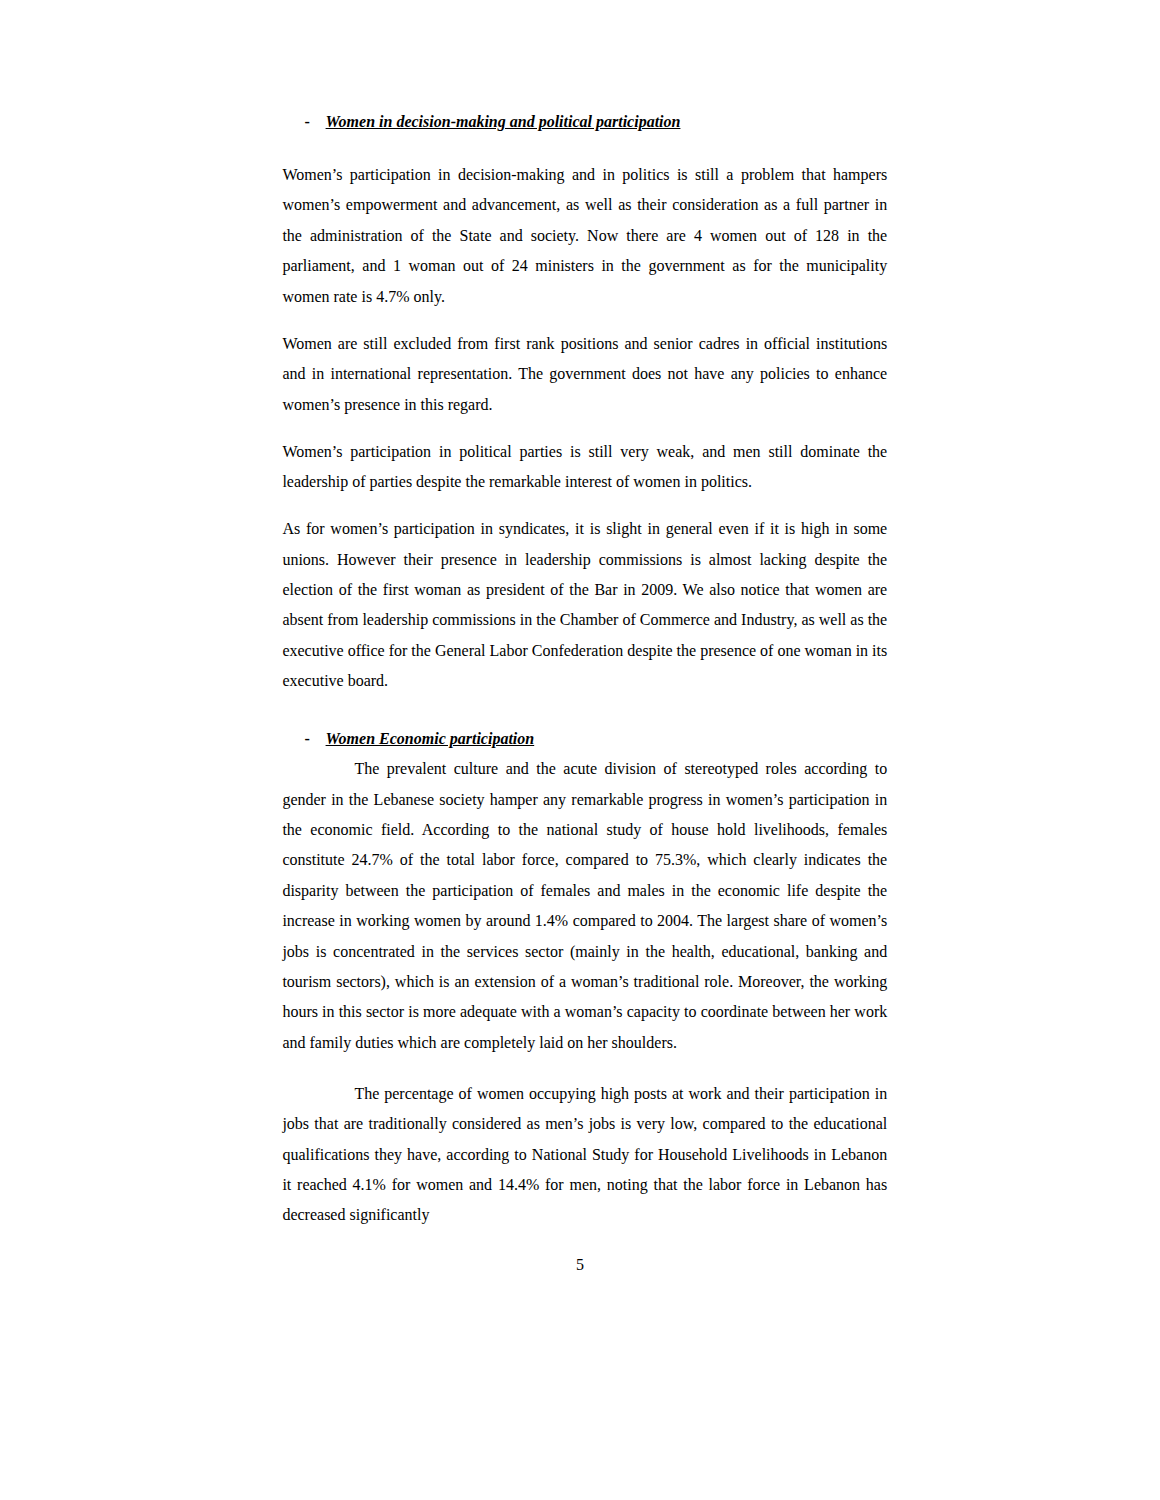Women in decision-making and political participation
Women’s participation in decision-making and in politics is still a problem that hampers women’s empowerment and advancement, as well as their consideration as a full partner in the administration of the State and society. Now there are 4 women out of 128 in the parliament, and 1 woman out of 24 ministers in the government as for the municipality women rate is 4.7% only.
Women are still excluded from first rank positions and senior cadres in official institutions and in international representation. The government does not have any policies to enhance women’s presence in this regard.
Women’s participation in political parties is still very weak, and men still dominate the leadership of parties despite the remarkable interest of women in politics.
As for women’s participation in syndicates, it is slight in general even if it is high in some unions. However their presence in leadership commissions is almost lacking despite the election of the first woman as president of the Bar in 2009. We also notice that women are absent from leadership commissions in the Chamber of Commerce and Industry, as well as the executive office for the General Labor Confederation despite the presence of one woman in its executive board.
Women Economic participation
The prevalent culture and the acute division of stereotyped roles according to gender in the Lebanese society hamper any remarkable progress in women’s participation in the economic field. According to the national study of house hold livelihoods, females constitute 24.7% of the total labor force, compared to 75.3%, which clearly indicates the disparity between the participation of females and males in the economic life despite the increase in working women by around 1.4% compared to 2004. The largest share of women’s jobs is concentrated in the services sector (mainly in the health, educational, banking and tourism sectors), which is an extension of a woman’s traditional role. Moreover, the working hours in this sector is more adequate with a woman’s capacity to coordinate between her work and family duties which are completely laid on her shoulders.
The percentage of women occupying high posts at work and their participation in jobs that are traditionally considered as men’s jobs is very low, compared to the educational qualifications they have, according to National Study for Household Livelihoods in Lebanon it reached 4.1% for women and 14.4% for men, noting that the labor force in Lebanon has decreased significantly
5